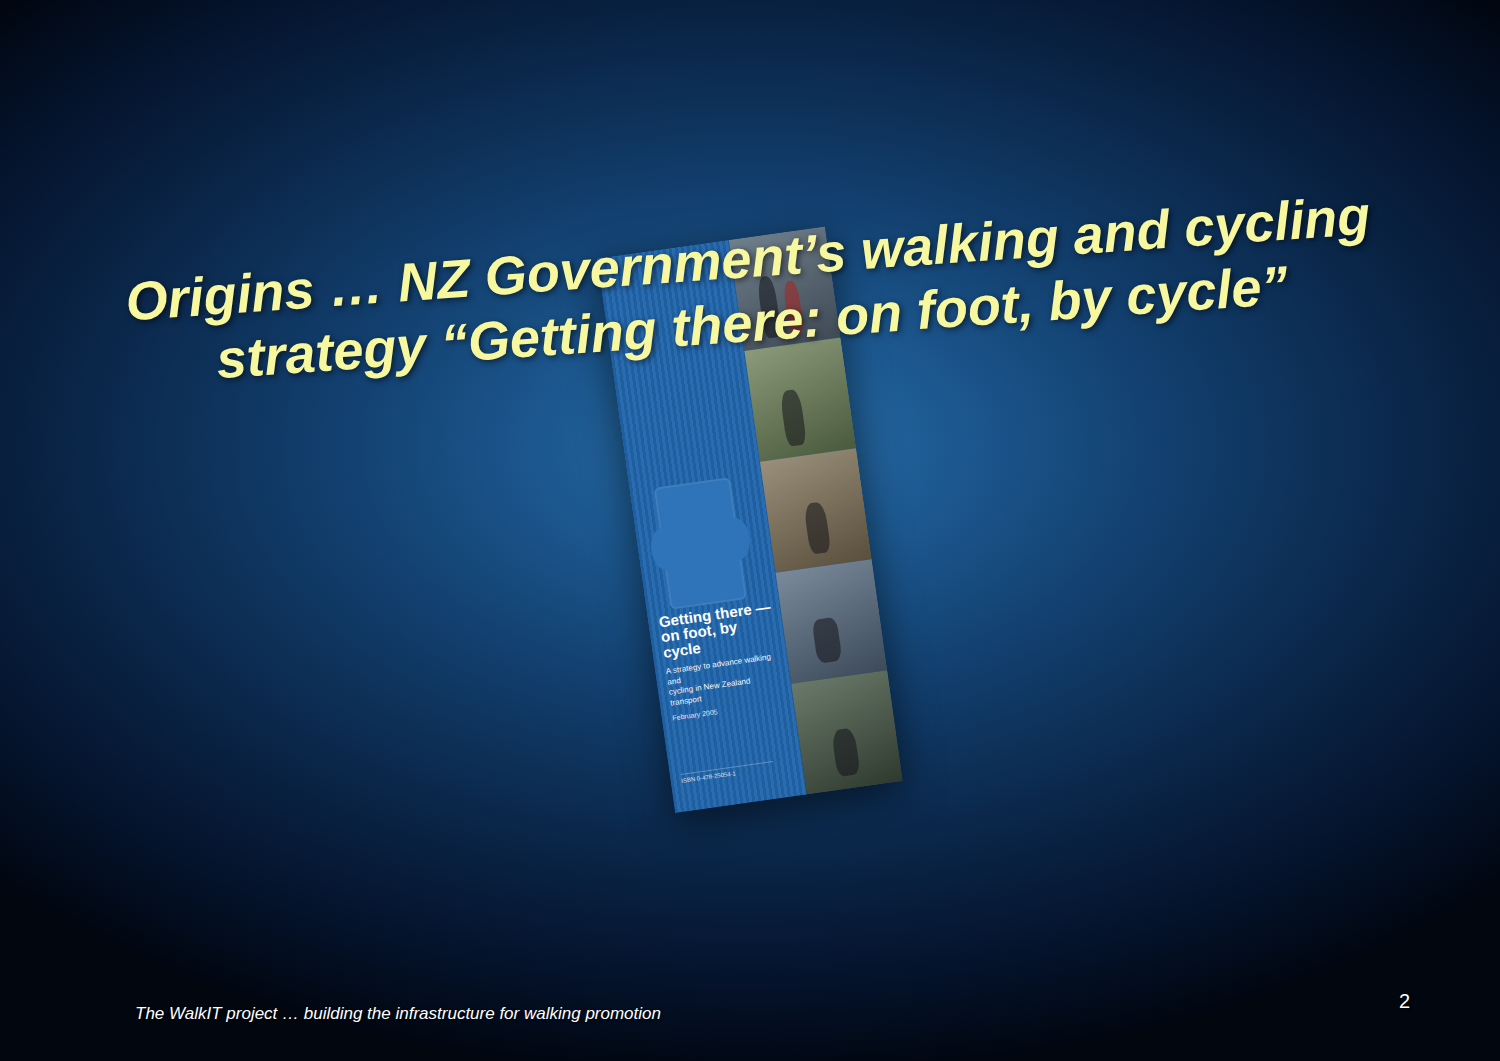Getting there —
on foot, by cycle
A strategy to advance walking and
cycling in New Zealand transport
February 2005
ISBN 0-478-25054-1
Origins … NZ Government’s walking and cycling strategy “Getting there: on foot, by cycle”
The WalkIT project … building the infrastructure for walking promotion
2